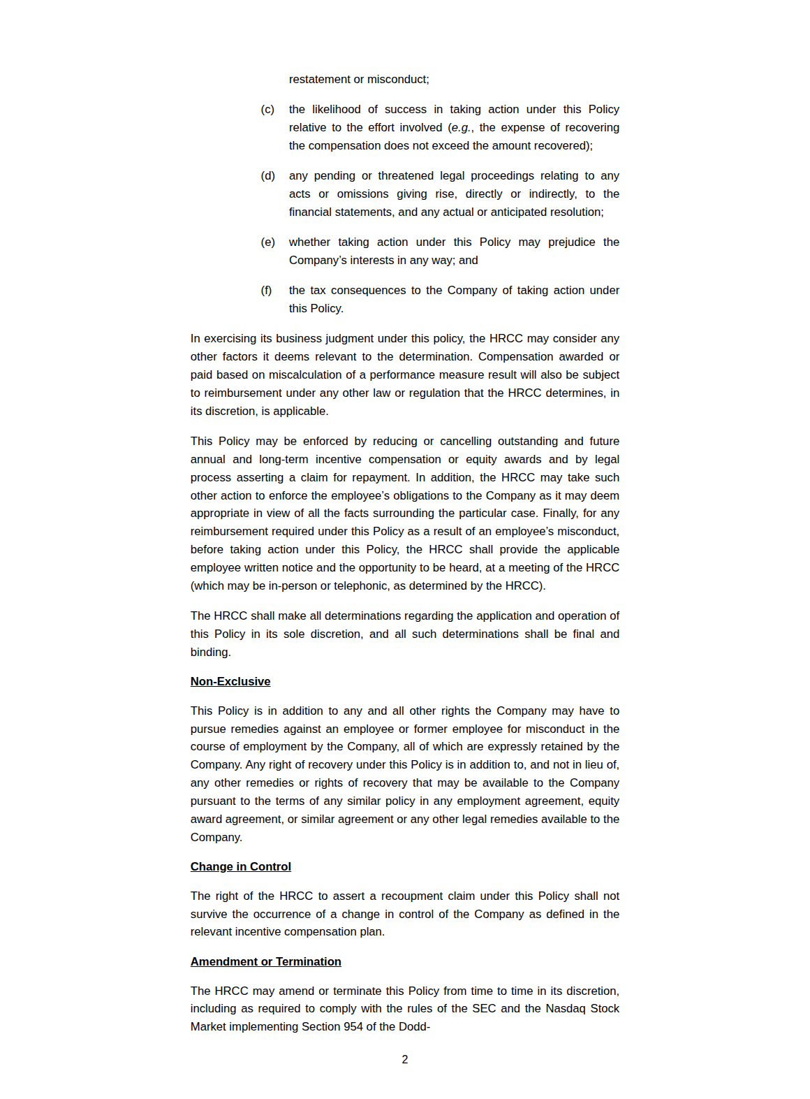restatement or misconduct;
(c) the likelihood of success in taking action under this Policy relative to the effort involved (e.g., the expense of recovering the compensation does not exceed the amount recovered);
(d) any pending or threatened legal proceedings relating to any acts or omissions giving rise, directly or indirectly, to the financial statements, and any actual or anticipated resolution;
(e) whether taking action under this Policy may prejudice the Company’s interests in any way; and
(f) the tax consequences to the Company of taking action under this Policy.
In exercising its business judgment under this policy, the HRCC may consider any other factors it deems relevant to the determination. Compensation awarded or paid based on miscalculation of a performance measure result will also be subject to reimbursement under any other law or regulation that the HRCC determines, in its discretion, is applicable.
This Policy may be enforced by reducing or cancelling outstanding and future annual and long-term incentive compensation or equity awards and by legal process asserting a claim for repayment. In addition, the HRCC may take such other action to enforce the employee’s obligations to the Company as it may deem appropriate in view of all the facts surrounding the particular case. Finally, for any reimbursement required under this Policy as a result of an employee’s misconduct, before taking action under this Policy, the HRCC shall provide the applicable employee written notice and the opportunity to be heard, at a meeting of the HRCC (which may be in-person or telephonic, as determined by the HRCC).
The HRCC shall make all determinations regarding the application and operation of this Policy in its sole discretion, and all such determinations shall be final and binding.
Non-Exclusive
This Policy is in addition to any and all other rights the Company may have to pursue remedies against an employee or former employee for misconduct in the course of employment by the Company, all of which are expressly retained by the Company. Any right of recovery under this Policy is in addition to, and not in lieu of, any other remedies or rights of recovery that may be available to the Company pursuant to the terms of any similar policy in any employment agreement, equity award agreement, or similar agreement or any other legal remedies available to the Company.
Change in Control
The right of the HRCC to assert a recoupment claim under this Policy shall not survive the occurrence of a change in control of the Company as defined in the relevant incentive compensation plan.
Amendment or Termination
The HRCC may amend or terminate this Policy from time to time in its discretion, including as required to comply with the rules of the SEC and the Nasdaq Stock Market implementing Section 954 of the Dodd-
2